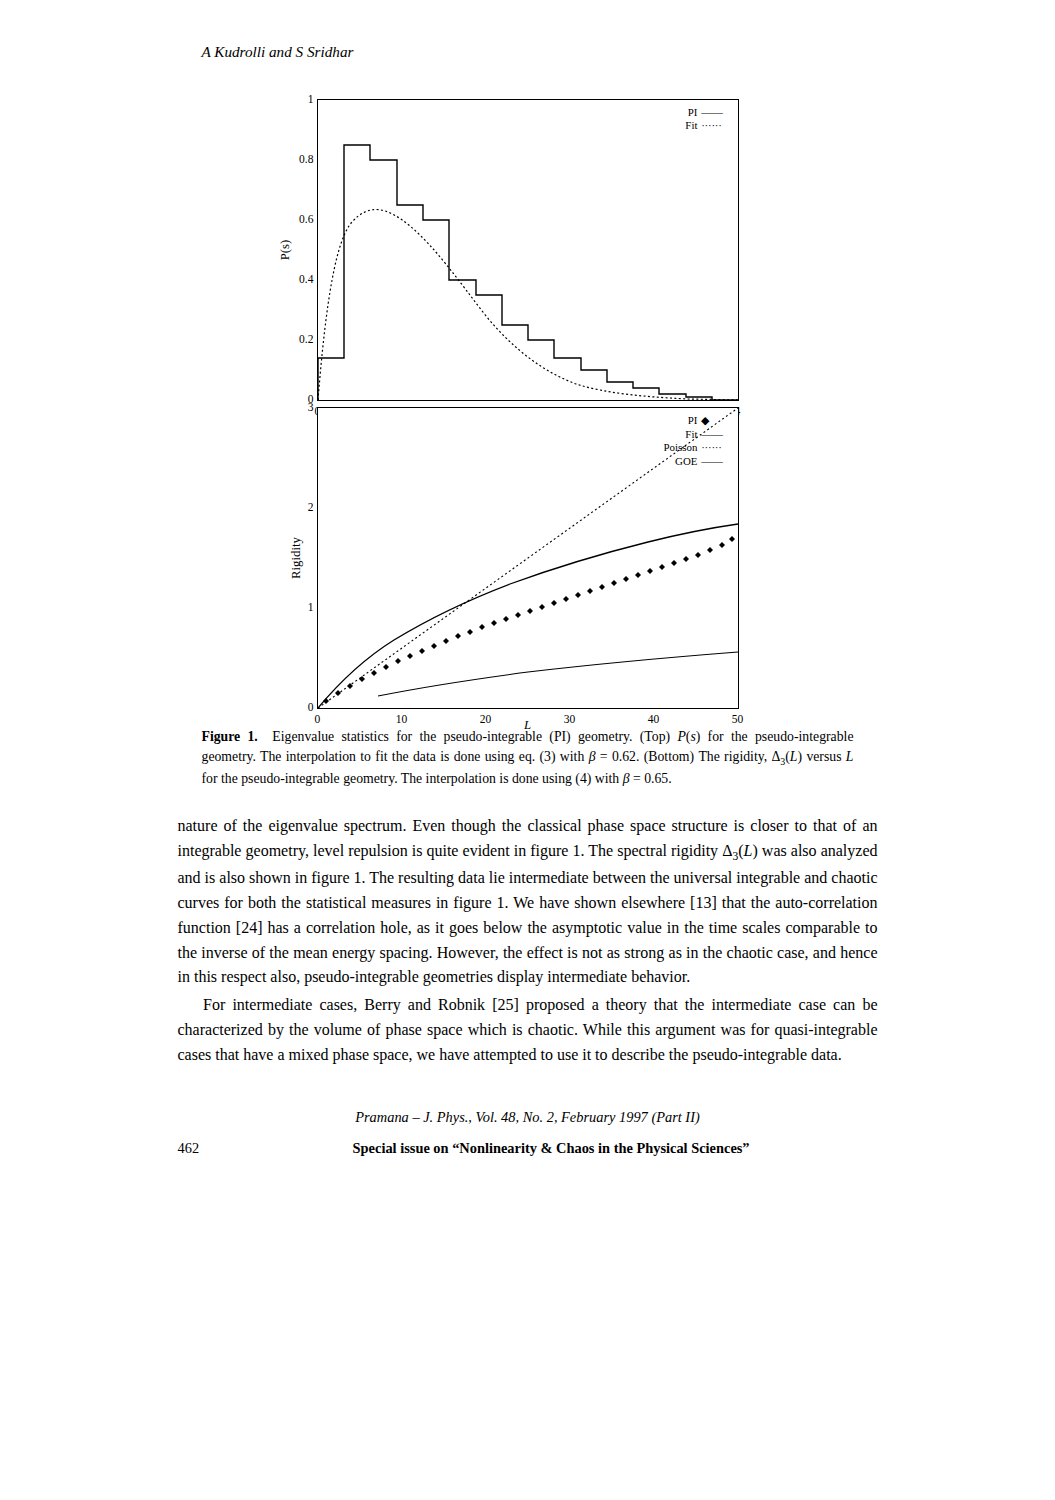A Kudrolli and S Sridhar
P(s) s 1 0.8 0.6 0.4 0.2 0 0 1 2 3 4
PI——
Fit······
Rigidity L 3 2 1 0 0 10 20 30 40 50
PI◆
Fit——
Poisson······
GOE——
Figure 1. Eigenvalue statistics for the pseudo-integrable (PI) geometry. (Top) P(s) for the pseudo-integrable geometry. The interpolation to fit the data is done using eq. (3) with β = 0.62. (Bottom) The rigidity, Δ3(L) versus L for the pseudo-integrable geometry. The interpolation is done using (4) with β = 0.65.
nature of the eigenvalue spectrum. Even though the classical phase space structure is closer to that of an integrable geometry, level repulsion is quite evident in figure 1. The spectral rigidity Δ3(L) was also analyzed and is also shown in figure 1. The resulting data lie intermediate between the universal integrable and chaotic curves for both the statistical measures in figure 1. We have shown elsewhere [13] that the auto-correlation function [24] has a correlation hole, as it goes below the asymptotic value in the time scales comparable to the inverse of the mean energy spacing. However, the effect is not as strong as in the chaotic case, and hence in this respect also, pseudo-integrable geometries display intermediate behavior.
For intermediate cases, Berry and Robnik [25] proposed a theory that the intermediate case can be characterized by the volume of phase space which is chaotic. While this argument was for quasi-integrable cases that have a mixed phase space, we have attempted to use it to describe the pseudo-integrable data.
Pramana – J. Phys., Vol. 48, No. 2, February 1997 (Part II)
462 Special issue on “Nonlinearity & Chaos in the Physical Sciences”